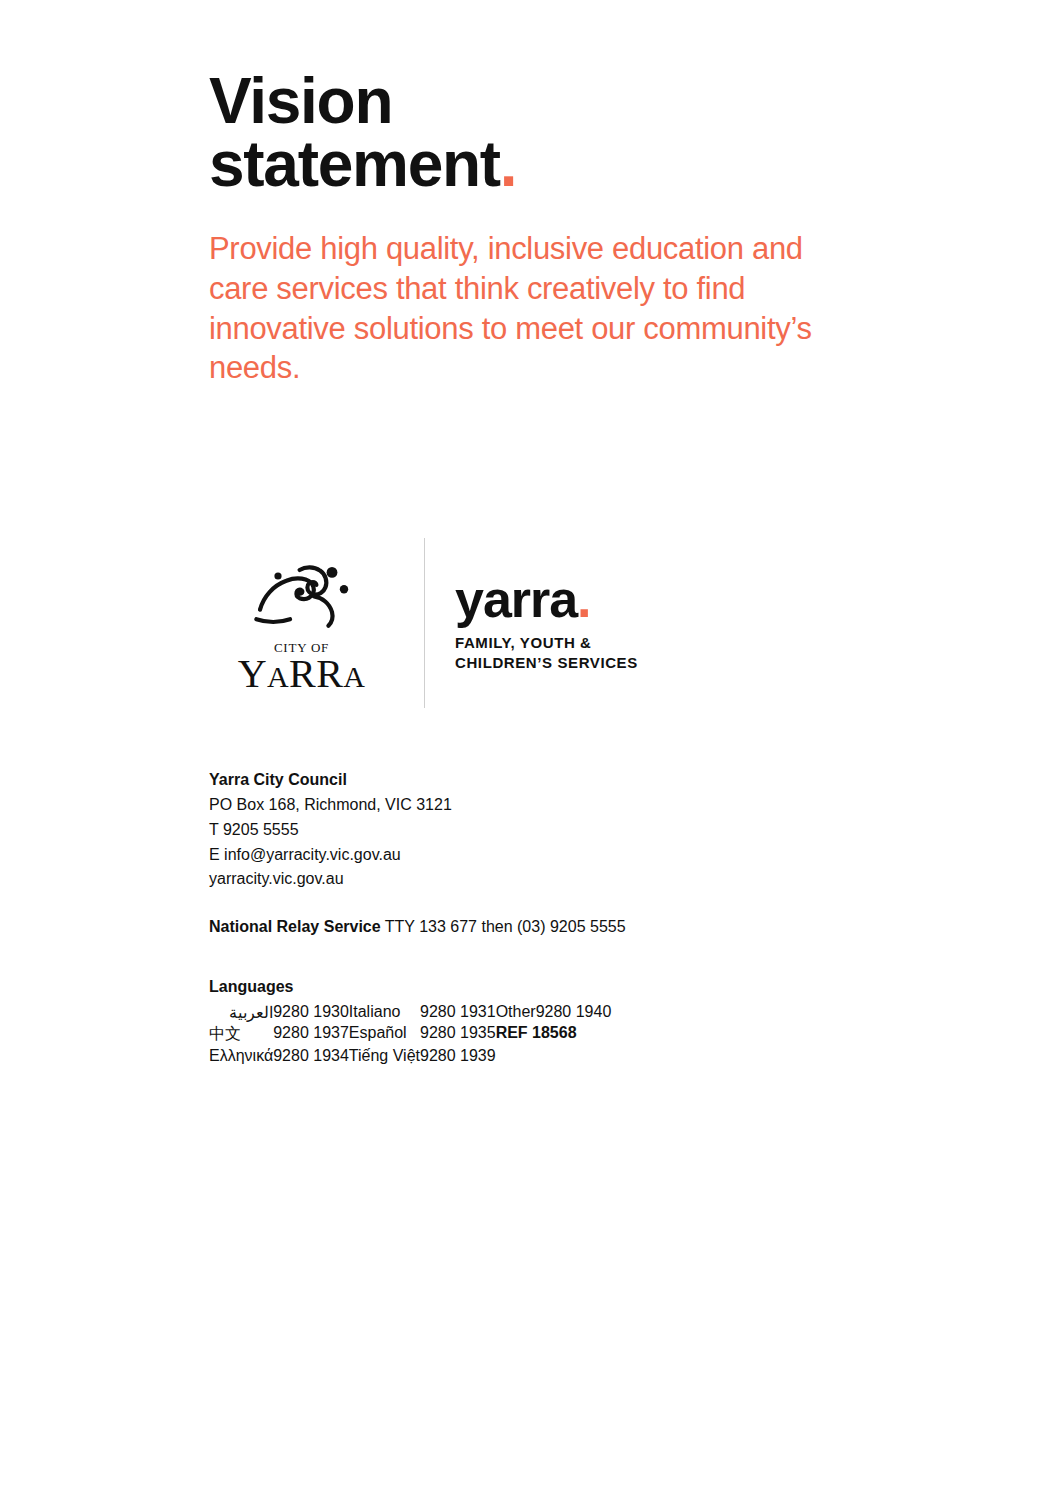Vision
statement.
Provide high quality, inclusive education and care services that think creatively to find innovative solutions to meet our community’s needs.
CITY OF
YARRA
yarra.
Family, Youth &
Children’s Services
Yarra City Council
PO Box 168, Richmond, VIC 3121
T 9205 5555
E info@yarracity.vic.gov.au
yarracity.vic.gov.au
National Relay Service TTY 133 677 then (03) 9205 5555
Languages
| العربية | 9280 1930 | Italiano | 9280 1931 | Other | 9280 1940 |
| 中文 | 9280 1937 | Español | 9280 1935 | REF 18568 |
| Ελληνικά | 9280 1934 | Tiếng Việt | 9280 1939 | |